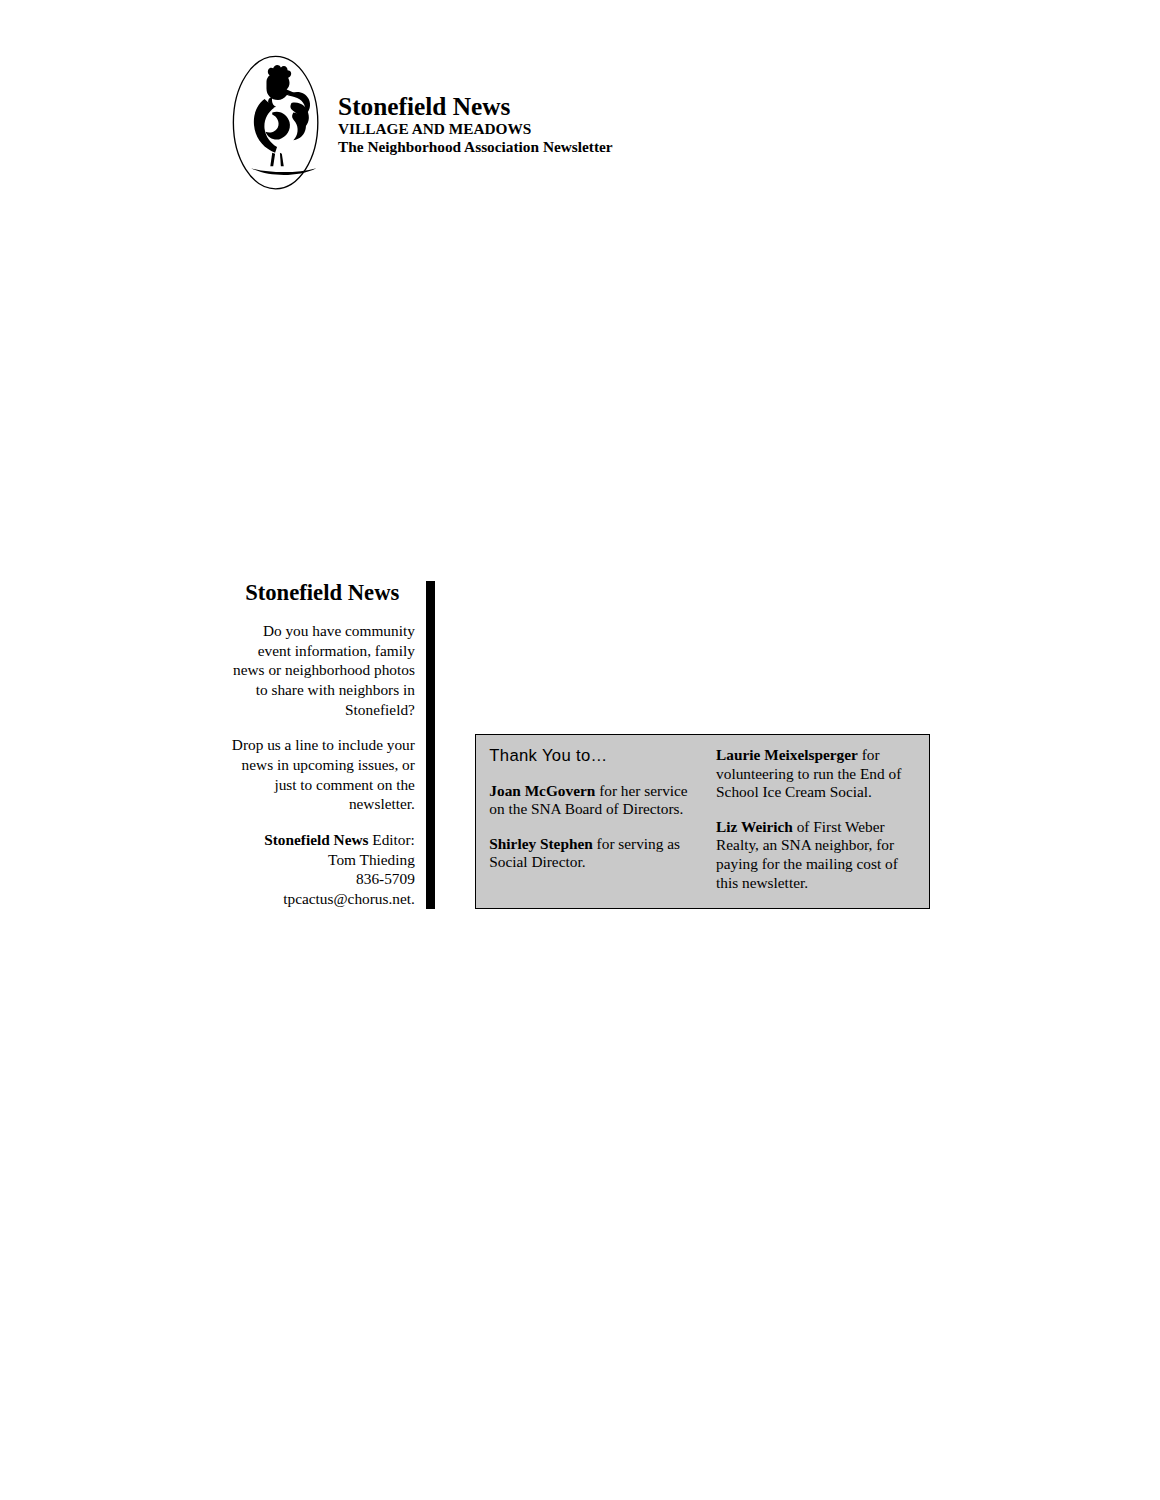Stonefield News
VILLAGE AND MEADOWS
The Neighborhood Association Newsletter
Stonefield News
Do you have community event information, family news or neighborhood photos to share with neighbors in Stonefield?
Drop us a line to include your news in upcoming issues, or just to comment on the newsletter.
Stonefield News Editor:
Tom Thieding
836-5709
tpcactus@chorus.net.
Thank You to…
Joan McGovern for her service on the SNA Board of Directors.
Shirley Stephen for serving as Social Director.
Laurie Meixelsperger for volunteering to run the End of School Ice Cream Social.
Liz Weirich of First Weber Realty, an SNA neighbor, for paying for the mailing cost of this newsletter.